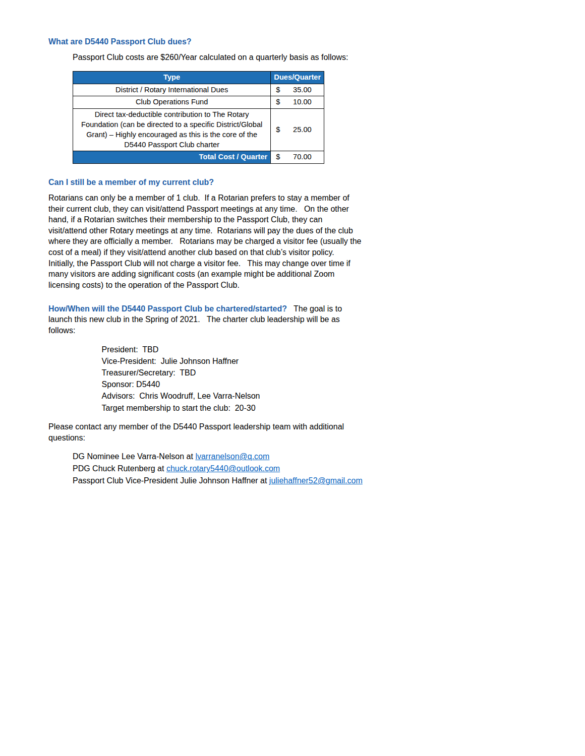What are D5440 Passport Club dues?
Passport Club costs are $260/Year calculated on a quarterly basis as follows:
| Type | Dues/Quarter |
| --- | --- |
| District / Rotary International Dues | $ 35.00 |
| Club Operations Fund | $ 10.00 |
| Direct tax-deductible contribution to The Rotary Foundation (can be directed to a specific District/Global Grant) – Highly encouraged as this is the core of the D5440 Passport Club charter | $ 25.00 |
| Total Cost / Quarter | $ 70.00 |
Can I still be a member of my current club?
Rotarians can only be a member of 1 club. If a Rotarian prefers to stay a member of their current club, they can visit/attend Passport meetings at any time. On the other hand, if a Rotarian switches their membership to the Passport Club, they can visit/attend other Rotary meetings at any time. Rotarians will pay the dues of the club where they are officially a member. Rotarians may be charged a visitor fee (usually the cost of a meal) if they visit/attend another club based on that club’s visitor policy. Initially, the Passport Club will not charge a visitor fee. This may change over time if many visitors are adding significant costs (an example might be additional Zoom licensing costs) to the operation of the Passport Club.
How/When will the D5440 Passport Club be chartered/started? The goal is to launch this new club in the Spring of 2021. The charter club leadership will be as follows:
President: TBD
Vice-President: Julie Johnson Haffner
Treasurer/Secretary: TBD
Sponsor: D5440
Advisors: Chris Woodruff, Lee Varra-Nelson
Target membership to start the club: 20-30
Please contact any member of the D5440 Passport leadership team with additional questions:
DG Nominee Lee Varra-Nelson at lvarranelson@q.com
PDG Chuck Rutenberg at chuck.rotary5440@outlook.com
Passport Club Vice-President Julie Johnson Haffner at juliehaffner52@gmail.com